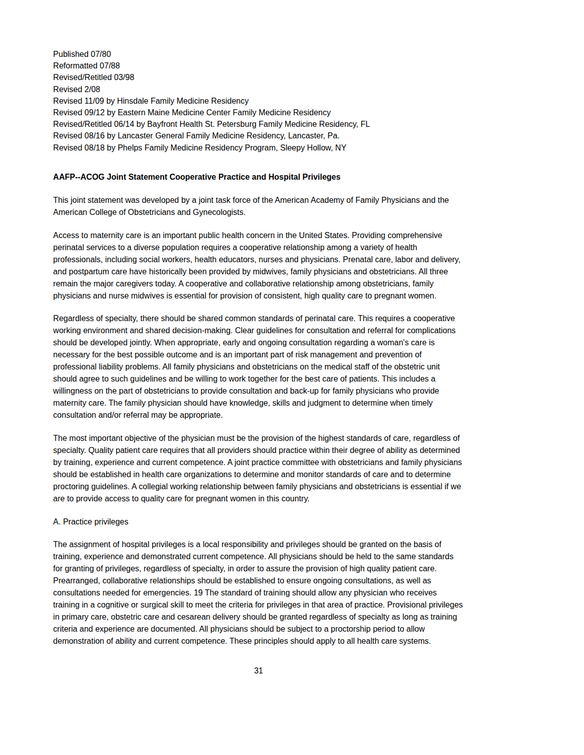Published 07/80
Reformatted 07/88
Revised/Retitled 03/98
Revised 2/08
Revised 11/09 by Hinsdale Family Medicine Residency
Revised 09/12 by Eastern Maine Medicine Center Family Medicine Residency
Revised/Retitled 06/14 by Bayfront Health St. Petersburg Family Medicine Residency, FL
Revised 08/16 by Lancaster General Family Medicine Residency, Lancaster, Pa.
Revised 08/18 by Phelps Family Medicine Residency Program, Sleepy Hollow, NY
AAFP--ACOG Joint Statement Cooperative Practice and Hospital Privileges
This joint statement was developed by a joint task force of the American Academy of Family Physicians and the American College of Obstetricians and Gynecologists.
Access to maternity care is an important public health concern in the United States. Providing comprehensive perinatal services to a diverse population requires a cooperative relationship among a variety of health professionals, including social workers, health educators, nurses and physicians. Prenatal care, labor and delivery, and postpartum care have historically been provided by midwives, family physicians and obstetricians. All three remain the major caregivers today. A cooperative and collaborative relationship among obstetricians, family physicians and nurse midwives is essential for provision of consistent, high quality care to pregnant women.
Regardless of specialty, there should be shared common standards of perinatal care. This requires a cooperative working environment and shared decision-making. Clear guidelines for consultation and referral for complications should be developed jointly. When appropriate, early and ongoing consultation regarding a woman's care is necessary for the best possible outcome and is an important part of risk management and prevention of professional liability problems. All family physicians and obstetricians on the medical staff of the obstetric unit should agree to such guidelines and be willing to work together for the best care of patients. This includes a willingness on the part of obstetricians to provide consultation and back-up for family physicians who provide maternity care. The family physician should have knowledge, skills and judgment to determine when timely consultation and/or referral may be appropriate.
The most important objective of the physician must be the provision of the highest standards of care, regardless of specialty. Quality patient care requires that all providers should practice within their degree of ability as determined by training, experience and current competence. A joint practice committee with obstetricians and family physicians should be established in health care organizations to determine and monitor standards of care and to determine proctoring guidelines. A collegial working relationship between family physicians and obstetricians is essential if we are to provide access to quality care for pregnant women in this country.
A. Practice privileges
The assignment of hospital privileges is a local responsibility and privileges should be granted on the basis of training, experience and demonstrated current competence. All physicians should be held to the same standards for granting of privileges, regardless of specialty, in order to assure the provision of high quality patient care. Prearranged, collaborative relationships should be established to ensure ongoing consultations, as well as consultations needed for emergencies. 19 The standard of training should allow any physician who receives training in a cognitive or surgical skill to meet the criteria for privileges in that area of practice. Provisional privileges in primary care, obstetric care and cesarean delivery should be granted regardless of specialty as long as training criteria and experience are documented. All physicians should be subject to a proctorship period to allow demonstration of ability and current competence. These principles should apply to all health care systems.
31